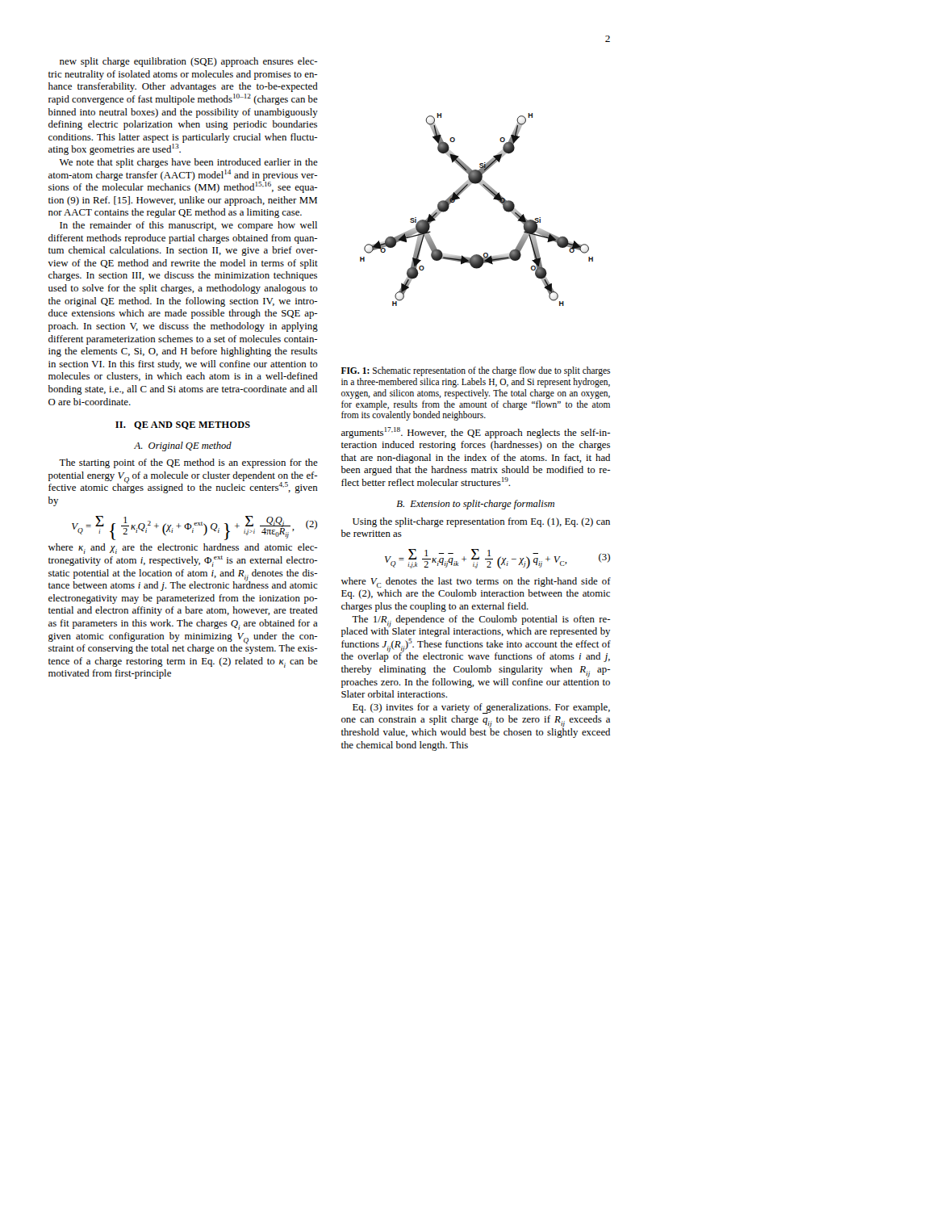2
new split charge equilibration (SQE) approach ensures electric neutrality of isolated atoms or molecules and promises to enhance transferability. Other advantages are the to-be-expected rapid convergence of fast multipole methods10–12 (charges can be binned into neutral boxes) and the possibility of unambiguously defining electric polarization when using periodic boundaries conditions. This latter aspect is particularly crucial when fluctuating box geometries are used13.
We note that split charges have been introduced earlier in the atom-atom charge transfer (AACT) model14 and in previous versions of the molecular mechanics (MM) method15,16, see equation (9) in Ref. [15]. However, unlike our approach, neither MM nor AACT contains the regular QE method as a limiting case.
In the remainder of this manuscript, we compare how well different methods reproduce partial charges obtained from quantum chemical calculations. In section II, we give a brief overview of the QE method and rewrite the model in terms of split charges. In section III, we discuss the minimization techniques used to solve for the split charges, a methodology analogous to the original QE method. In the following section IV, we introduce extensions which are made possible through the SQE approach. In section V, we discuss the methodology in applying different parameterization schemes to a set of molecules containing the elements C, Si, O, and H before highlighting the results in section VI. In this first study, we will confine our attention to molecules or clusters, in which each atom is in a well-defined bonding state, i.e., all C and Si atoms are tetra-coordinate and all O are bi-coordinate.
II. QE AND SQE METHODS
A. Original QE method
The starting point of the QE method is an expression for the potential energy VQ of a molecule or cluster dependent on the effective atomic charges assigned to the nucleic centers4,5, given by
VQ = Σi { 12 κiQi2 + (χi + Φiext) Qi } + Σi,j>i QiQj 4πε0Rij, (2)
where κi and χi are the electronic hardness and atomic electronegativity of atom i, respectively, Φiext is an external electrostatic potential at the location of atom i, and Rij denotes the distance between atoms i and j. The electronic hardness and atomic electronegativity may be parameterized from the ionization potential and electron affinity of a bare atom, however, are treated as fit parameters in this work. The charges Qi are obtained for a given atomic configuration by minimizing VQ under the constraint of conserving the total net charge on the system. The existence of a charge restoring term in Eq. (2) related to κi can be motivated from first-principle
H H O O Si O O Si Si O O H O H O H O H
FIG. 1: Schematic representation of the charge flow due to split charges in a three-membered silica ring. Labels H, O, and Si represent hydrogen, oxygen, and silicon atoms, respectively. The total charge on an oxygen, for example, results from the amount of charge “flown” to the atom from its covalently bonded neighbours.
arguments17,18. However, the QE approach neglects the self-interaction induced restoring forces (hardnesses) on the charges that are non-diagonal in the index of the atoms. In fact, it had been argued that the hardness matrix should be modified to reflect better reflect molecular structures19.
B. Extension to split-charge formalism
Using the split-charge representation from Eq. (1), Eq. (2) can be rewritten as
VQ = Σi,j,k 12 κi qijqik + Σi,j 12 (χi − χj) qij + VC, (3)
where VC denotes the last two terms on the right-hand side of Eq. (2), which are the Coulomb interaction between the atomic charges plus the coupling to an external field.
The 1/Rij dependence of the Coulomb potential is often replaced with Slater integral interactions, which are represented by functions Jij(Rij)5. These functions take into account the effect of the overlap of the electronic wave functions of atoms i and j, thereby eliminating the Coulomb singularity when Rij approaches zero. In the following, we will confine our attention to Slater orbital interactions.
Eq. (3) invites for a variety of generalizations. For example, one can constrain a split charge qij to be zero if Rij exceeds a threshold value, which would best be chosen to slightly exceed the chemical bond length. This